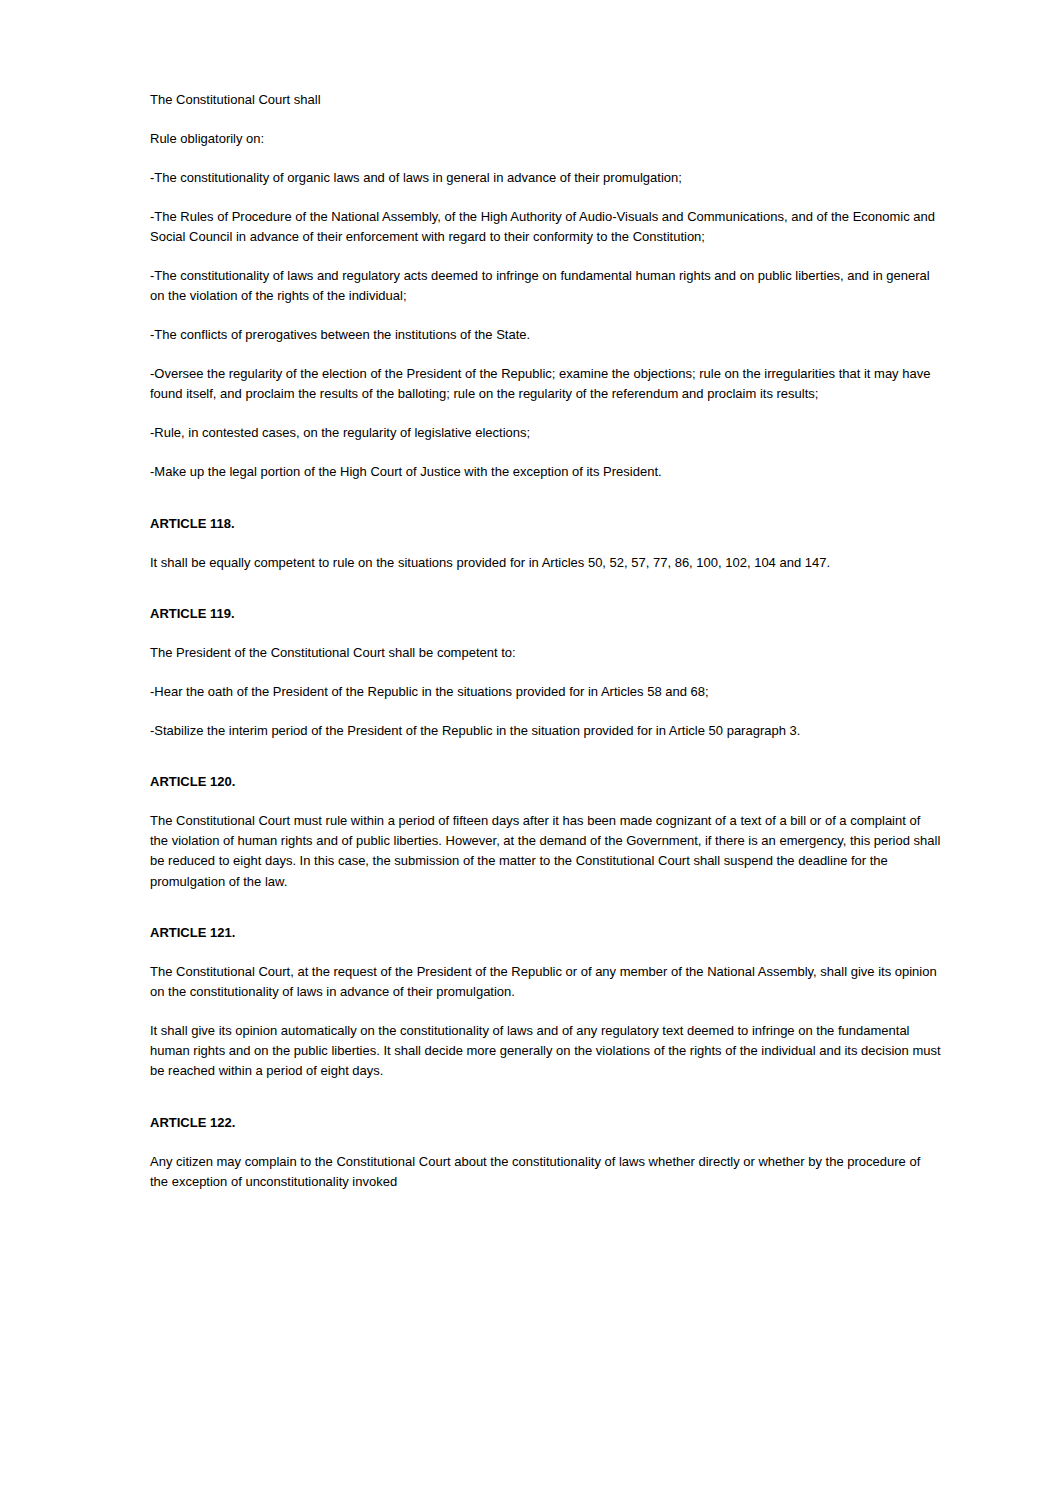The Constitutional Court shall
Rule obligatorily on:
-The constitutionality of organic laws and of laws in general in advance of their promulgation;
-The Rules of Procedure of the National Assembly, of the High Authority of Audio-Visuals and Communications, and of the Economic and Social Council in advance of their enforcement with regard to their conformity to the Constitution;
-The constitutionality of laws and regulatory acts deemed to infringe on fundamental human rights and on public liberties, and in general on the violation of the rights of the individual;
-The conflicts of prerogatives between the institutions of the State.
-Oversee the regularity of the election of the President of the Republic; examine the objections; rule on the irregularities that it may have found itself, and proclaim the results of the balloting; rule on the regularity of the referendum and proclaim its results;
-Rule, in contested cases, on the regularity of legislative elections;
-Make up the legal portion of the High Court of Justice with the exception of its President.
ARTICLE 118.
It shall be equally competent to rule on the situations provided for in Articles 50, 52, 57, 77, 86, 100, 102, 104 and 147.
ARTICLE 119.
The President of the Constitutional Court shall be competent to:
-Hear the oath of the President of the Republic in the situations provided for in Articles 58 and 68;
-Stabilize the interim period of the President of the Republic in the situation provided for in Article 50 paragraph 3.
ARTICLE 120.
The Constitutional Court must rule within a period of fifteen days after it has been made cognizant of a text of a bill or of a complaint of the violation of human rights and of public liberties. However, at the demand of the Government, if there is an emergency, this period shall be reduced to eight days. In this case, the submission of the matter to the Constitutional Court shall suspend the deadline for the promulgation of the law.
ARTICLE 121.
The Constitutional Court, at the request of the President of the Republic or of any member of the National Assembly, shall give its opinion on the constitutionality of laws in advance of their promulgation.
It shall give its opinion automatically on the constitutionality of laws and of any regulatory text deemed to infringe on the fundamental human rights and on the public liberties. It shall decide more generally on the violations of the rights of the individual and its decision must be reached within a period of eight days.
ARTICLE 122.
Any citizen may complain to the Constitutional Court about the constitutionality of laws whether directly or whether by the procedure of the exception of unconstitutionality invoked